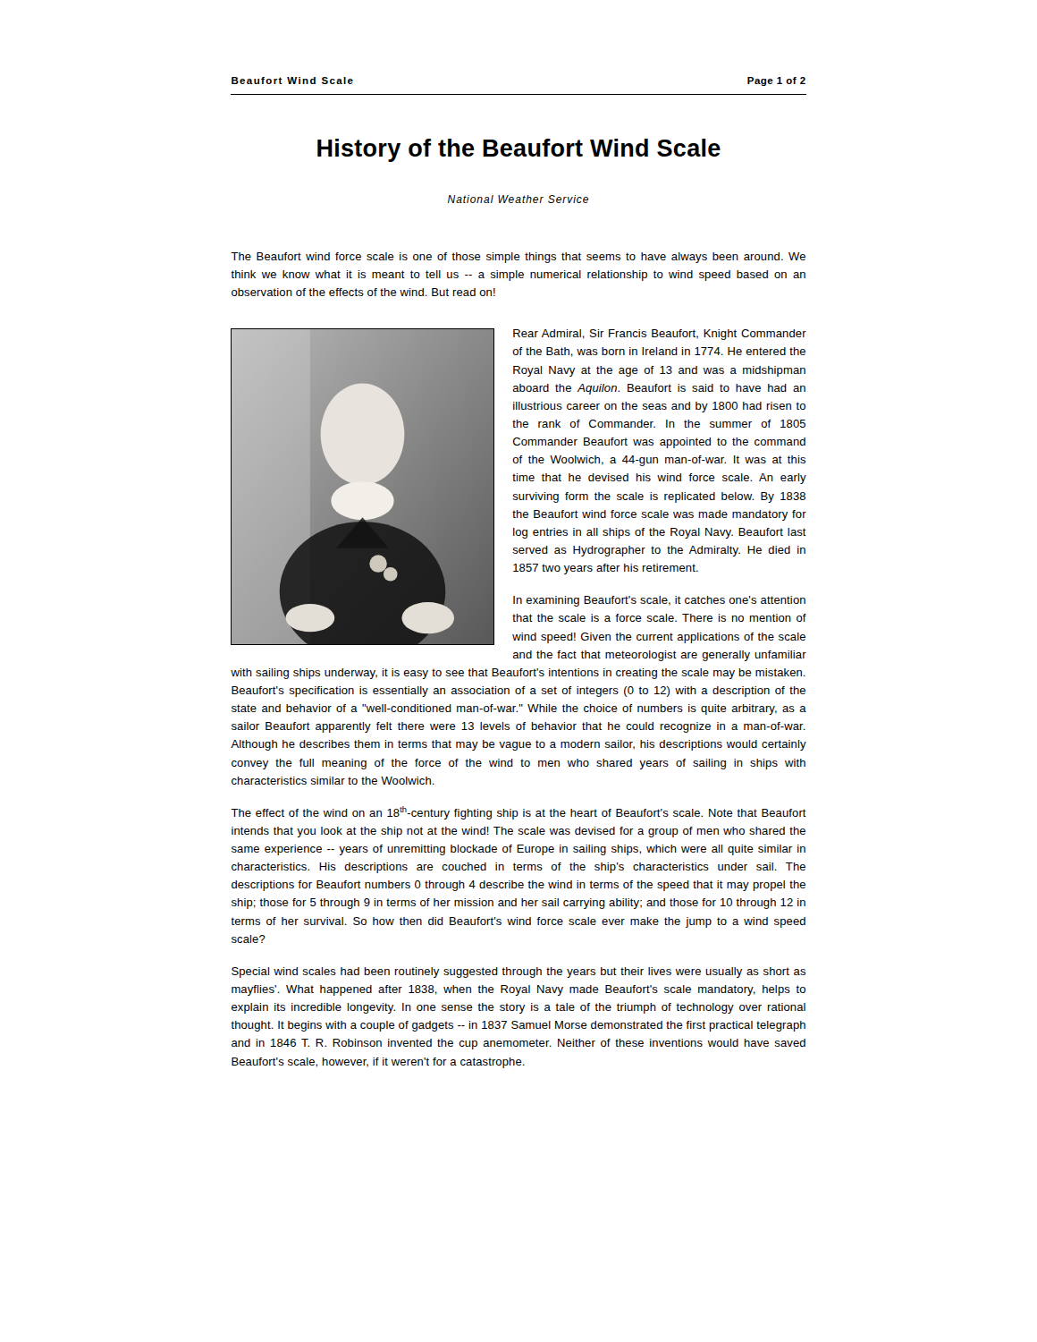Beaufort Wind Scale Page 1 of 2
History of the Beaufort Wind Scale
National Weather Service
The Beaufort wind force scale is one of those simple things that seems to have always been around. We think we know what it is meant to tell us -- a simple numerical relationship to wind speed based on an observation of the effects of the wind. But read on!
Rear Admiral, Sir Francis Beaufort, Knight Commander of the Bath, was born in Ireland in 1774. He entered the Royal Navy at the age of 13 and was a midshipman aboard the Aquilon. Beaufort is said to have had an illustrious career on the seas and by 1800 had risen to the rank of Commander. In the summer of 1805 Commander Beaufort was appointed to the command of the Woolwich, a 44-gun man-of-war. It was at this time that he devised his wind force scale. An early surviving form the scale is replicated below. By 1838 the Beaufort wind force scale was made mandatory for log entries in all ships of the Royal Navy. Beaufort last served as Hydrographer to the Admiralty. He died in 1857 two years after his retirement.
In examining Beaufort's scale, it catches one's attention that the scale is a force scale. There is no mention of wind speed! Given the current applications of the scale and the fact that meteorologist are generally unfamiliar with sailing ships underway, it is easy to see that Beaufort's intentions in creating the scale may be mistaken. Beaufort's specification is essentially an association of a set of integers (0 to 12) with a description of the state and behavior of a "well-conditioned man-of-war." While the choice of numbers is quite arbitrary, as a sailor Beaufort apparently felt there were 13 levels of behavior that he could recognize in a man-of-war. Although he describes them in terms that may be vague to a modern sailor, his descriptions would certainly convey the full meaning of the force of the wind to men who shared years of sailing in ships with characteristics similar to the Woolwich.
The effect of the wind on an 18th-century fighting ship is at the heart of Beaufort's scale. Note that Beaufort intends that you look at the ship not at the wind! The scale was devised for a group of men who shared the same experience -- years of unremitting blockade of Europe in sailing ships, which were all quite similar in characteristics. His descriptions are couched in terms of the ship's characteristics under sail. The descriptions for Beaufort numbers 0 through 4 describe the wind in terms of the speed that it may propel the ship; those for 5 through 9 in terms of her mission and her sail carrying ability; and those for 10 through 12 in terms of her survival. So how then did Beaufort's wind force scale ever make the jump to a wind speed scale?
Special wind scales had been routinely suggested through the years but their lives were usually as short as mayflies'. What happened after 1838, when the Royal Navy made Beaufort's scale mandatory, helps to explain its incredible longevity. In one sense the story is a tale of the triumph of technology over rational thought. It begins with a couple of gadgets -- in 1837 Samuel Morse demonstrated the first practical telegraph and in 1846 T. R. Robinson invented the cup anemometer. Neither of these inventions would have saved Beaufort's scale, however, if it weren't for a catastrophe.